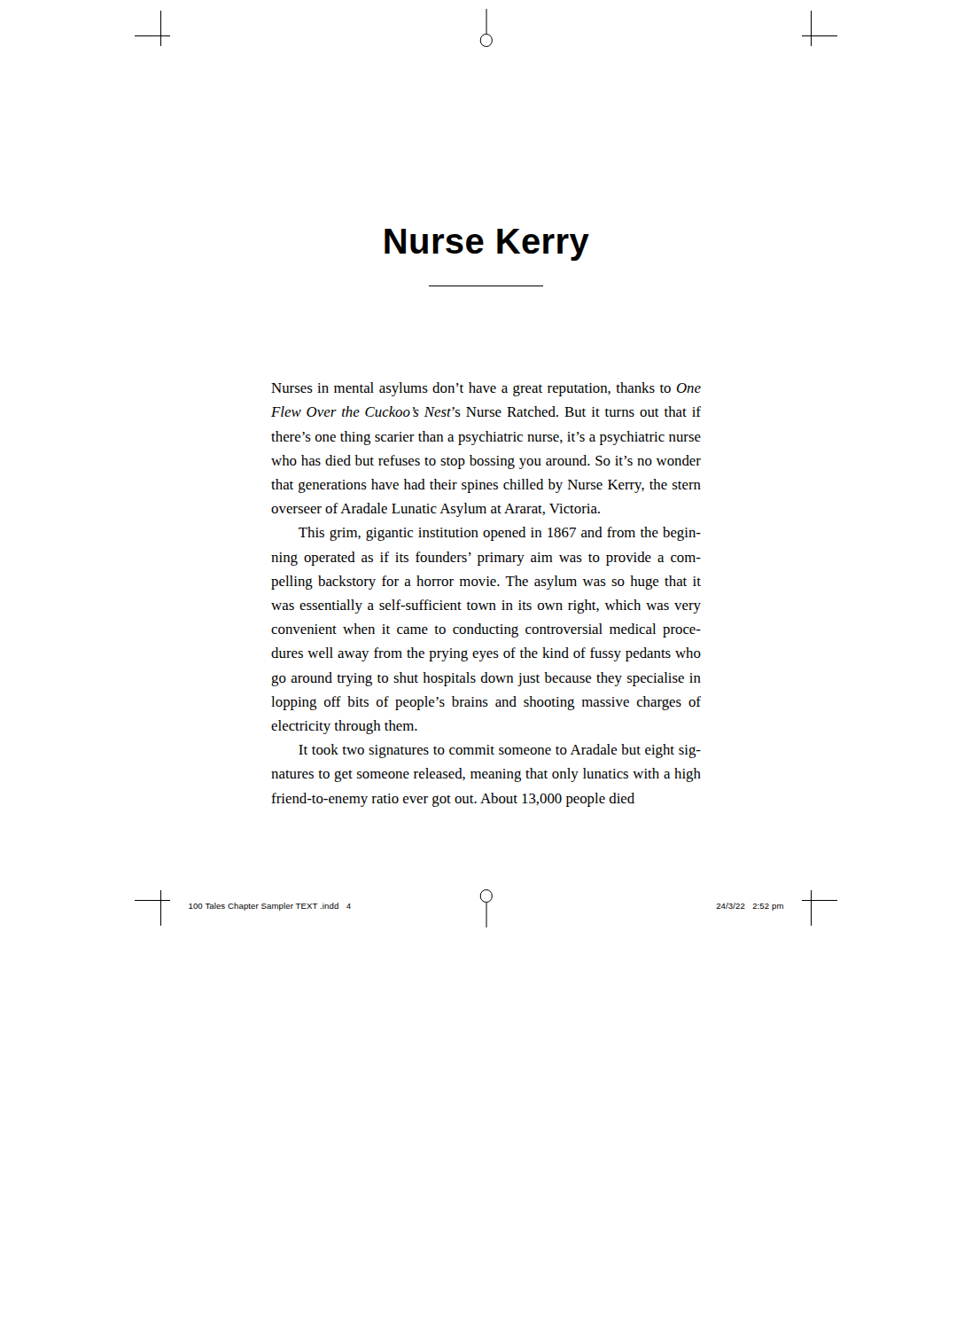Nurse Kerry
Nurses in mental asylums don’t have a great reputation, thanks to One Flew Over the Cuckoo’s Nest’s Nurse Ratched. But it turns out that if there’s one thing scarier than a psychiatric nurse, it’s a psychiatric nurse who has died but refuses to stop bossing you around. So it’s no wonder that generations have had their spines chilled by Nurse Kerry, the stern overseer of Aradale Lunatic Asylum at Ararat, Victoria.
This grim, gigantic institution opened in 1867 and from the beginning operated as if its founders’ primary aim was to provide a compelling backstory for a horror movie. The asylum was so huge that it was essentially a self-sufficient town in its own right, which was very convenient when it came to conducting controversial medical procedures well away from the prying eyes of the kind of fussy pedants who go around trying to shut hospitals down just because they specialise in lopping off bits of people’s brains and shooting massive charges of electricity through them.
It took two signatures to commit someone to Aradale but eight signatures to get someone released, meaning that only lunatics with a high friend-to-enemy ratio ever got out. About 13,000 people died
100 Tales Chapter Sampler TEXT .indd 4 24/3/22 2:52 pm